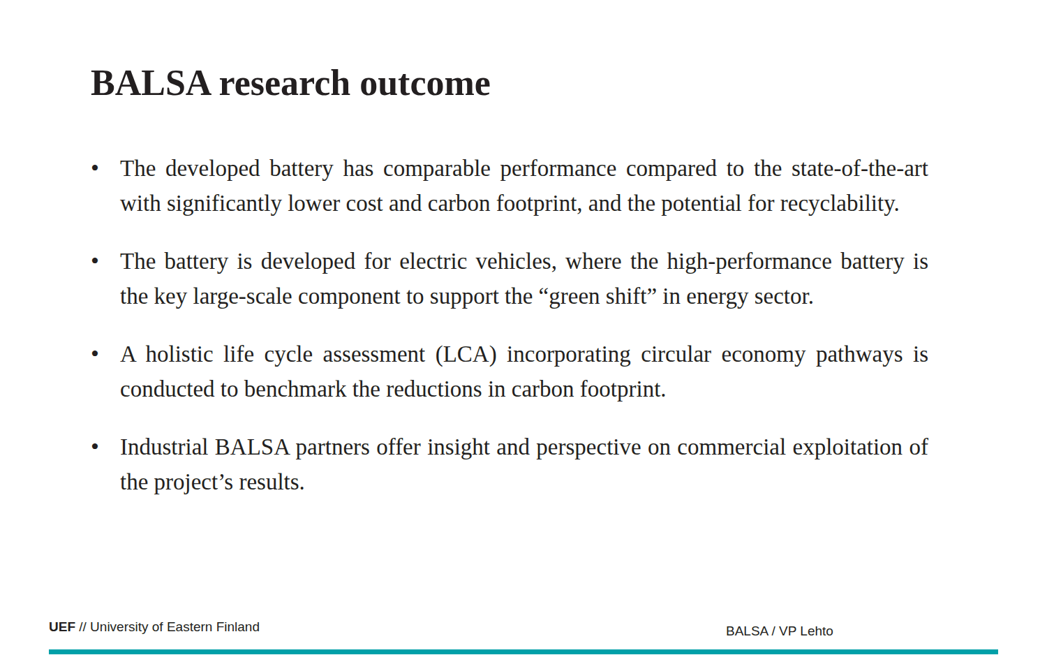BALSA research outcome
The developed battery has comparable performance compared to the state-of-the-art with significantly lower cost and carbon footprint, and the potential for recyclability.
The battery is developed for electric vehicles, where the high-performance battery is the key large-scale component to support the “green shift” in energy sector.
A holistic life cycle assessment (LCA) incorporating circular economy pathways is conducted to benchmark the reductions in carbon footprint.
Industrial BALSA partners offer insight and perspective on commercial exploitation of the project’s results.
UEF // University of Eastern Finland
BALSA / VP Lehto